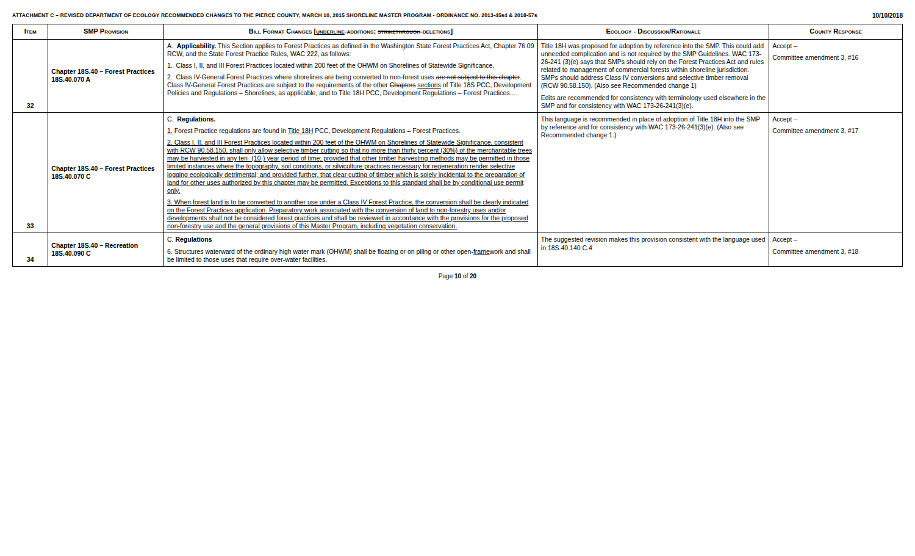ATTACHMENT C – REVISED DEPARTMENT OF ECOLOGY RECOMMENDED CHANGES TO THE PIERCE COUNTY, MARCH 10, 2015 SHORELINE MASTER PROGRAM - ORDINANCE NO. 2013-45s4 & 2018-57s
10/10/2018
| Item | SMP Provision | Bill Format Changes [ underline -additions; strikethrough -deletions] | Ecology - Discussion/Rationale | County Response |
| --- | --- | --- | --- | --- |
| 32 | Chapter 18S.40 – Forest Practices 18S.40.070 A | A. Applicability. This Section applies to Forest Practices as defined in the Washington State Forest Practices Act, Chapter 76.09 RCW, and the State Forest Practice Rules, WAC 222, as follows: 1. Class I, II, and III Forest Practices located within 200 feet of the OHWM on Shorelines of Statewide Significance. 2. Class IV-General Forest Practices where shorelines are being converted to non-forest uses are not subject to this chapter . Class IV-General Forest Practices are subject to the requirements of the other Chapters sections of Title 18S PCC, Development Policies and Regulations – Shorelines, as applicable, and to Title 18H PCC, Development Regulations – Forest Practices…. | Title 18H was proposed for adoption by reference into the SMP. This could add unneeded complication and is not required by the SMP Guidelines. WAC 173-26-241 (3)(e) says that SMPs should rely on the Forest Practices Act and rules related to management of commercial forests within shoreline jurisdiction. SMPs should address Class IV conversions and selective timber removal (RCW 90.58.150). (Also see Recommended change 1) Edits are recommended for consistency with terminology used elsewhere in the SMP and for consistency with WAC 173-26-241(3)(e). | Accept – Committee amendment 3, #16 |
| 33 | Chapter 18S.40 – Forest Practices 18S.40.070 C | C. Regulations. 1. Forest Practice regulations are found in Title 18H PCC, Development Regulations – Forest Practices. 2. Class I, II, and III Forest Practices located within 200 feet of the OHWM on Shorelines of Statewide Significance, consistent with RCW 90.58.150, shall only allow selective timber cutting so that no more than thirty percent (30%) of the merchantable trees may be harvested in any ten- (10-) year period of time; provided that other timber harvesting methods may be permitted in those limited instances where the topography, soil conditions, or silviculture practices necessary for regeneration render selective logging ecologically detrimental; and provided further, that clear cutting of timber which is solely incidental to the preparation of land for other uses authorized by this chapter may be permitted. Exceptions to this standard shall be by conditional use permit only. 3. When forest land is to be converted to another use under a Class IV Forest Practice, the conversion shall be clearly indicated on the Forest Practices application. Preparatory work associated with the conversion of land to non-forestry uses and/or developments shall not be considered forest practices and shall be reviewed in accordance with the provisions for the proposed non-forestry use and the general provisions of this Master Program, including vegetation conservation. | This language is recommended in place of adoption of Title 18H into the SMP by reference and for consistency with WAC 173-26-241(3)(e). (Also see Recommended change 1.) | Accept – Committee amendment 3, #17 |
| 34 | Chapter 18S.40 – Recreation 18S.40.090 C | C. Regulations 6. Structures waterward of the ordinary high water mark (OHWM) shall be floating or on piling or other open- frame work and shall be limited to those uses that require over-water facilities. | The suggested revision makes this provision consistent with the language used in 18S.40.140 C.4 | Accept – Committee amendment 3, #18 |
Page 10 of 20